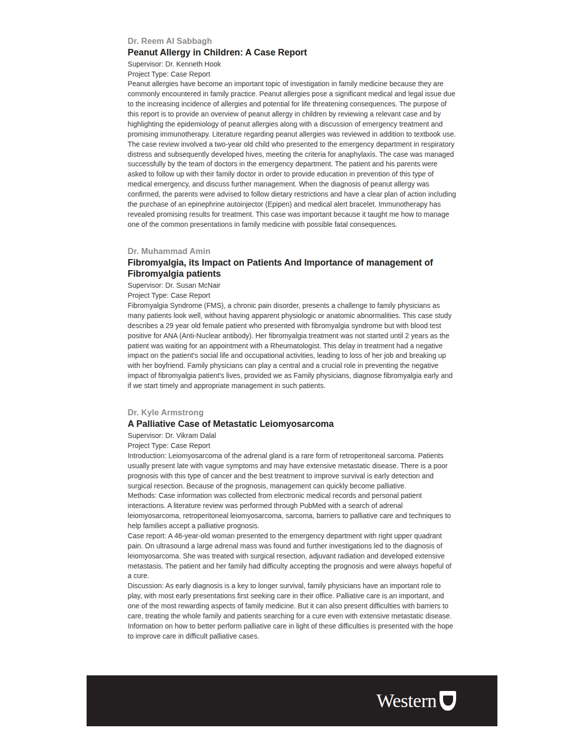Dr. Reem Al Sabbagh
Peanut Allergy in Children: A Case Report
Supervisor: Dr. Kenneth Hook
Project Type: Case Report
Peanut allergies have become an important topic of investigation in family medicine because they are commonly encountered in family practice. Peanut allergies pose a significant medical and legal issue due to the increasing incidence of allergies and potential for life threatening consequences. The purpose of this report is to provide an overview of peanut allergy in children by reviewing a relevant case and by highlighting the epidemiology of peanut allergies along with a discussion of emergency treatment and promising immunotherapy. Literature regarding peanut allergies was reviewed in addition to textbook use. The case review involved a two-year old child who presented to the emergency department in respiratory distress and subsequently developed hives, meeting the criteria for anaphylaxis. The case was managed successfully by the team of doctors in the emergency department. The patient and his parents were asked to follow up with their family doctor in order to provide education in prevention of this type of medical emergency, and discuss further management. When the diagnosis of peanut allergy was confirmed, the parents were advised to follow dietary restrictions and have a clear plan of action including the purchase of an epinephrine autoinjector (Epipen) and medical alert bracelet. Immunotherapy has revealed promising results for treatment. This case was important because it taught me how to manage one of the common presentations in family medicine with possible fatal consequences.
Dr. Muhammad Amin
Fibromyalgia, its Impact on Patients And Importance of management of Fibromyalgia patients
Supervisor: Dr. Susan McNair
Project Type: Case Report
Fibromyalgia Syndrome (FMS), a chronic pain disorder, presents a challenge to family physicians as many patients look well, without having apparent physiologic or anatomic abnormalities. This case study describes a 29 year old female patient who presented with fibromyalgia syndrome but with blood test positive for ANA (Anti-Nuclear antibody). Her fibromyalgia treatment was not started until 2 years as the patient was waiting for an appointment with a Rheumatologist. This delay in treatment had a negative impact on the patient's social life and occupational activities, leading to loss of her job and breaking up with her boyfriend. Family physicians can play a central and a crucial role in preventing the negative impact of fibromyalgia patient's lives, provided we as Family physicians, diagnose fibromyalgia early and if we start timely and appropriate management in such patients.
Dr. Kyle Armstrong
A Palliative Case of Metastatic Leiomyosarcoma
Supervisor: Dr. Vikram Dalal
Project Type: Case Report
Introduction: Leiomyosarcoma of the adrenal gland is a rare form of retroperitoneal sarcoma. Patients usually present late with vague symptoms and may have extensive metastatic disease. There is a poor prognosis with this type of cancer and the best treatment to improve survival is early detection and surgical resection. Because of the prognosis, management can quickly become palliative.
Methods: Case information was collected from electronic medical records and personal patient interactions. A literature review was performed through PubMed with a search of adrenal leiomyosarcoma, retroperitoneal leiomyosarcoma, sarcoma, barriers to palliative care and techniques to help families accept a palliative prognosis.
Case report: A 46-year-old woman presented to the emergency department with right upper quadrant pain. On ultrasound a large adrenal mass was found and further investigations led to the diagnosis of leiomyosarcoma. She was treated with surgical resection, adjuvant radiation and developed extensive metastasis. The patient and her family had difficulty accepting the prognosis and were always hopeful of a cure.
Discussion: As early diagnosis is a key to longer survival, family physicians have an important role to play, with most early presentations first seeking care in their office. Palliative care is an important, and one of the most rewarding aspects of family medicine. But it can also present difficulties with barriers to care, treating the whole family and patients searching for a cure even with extensive metastatic disease. Information on how to better perform palliative care in light of these difficulties is presented with the hope to improve care in difficult palliative cases.
Western